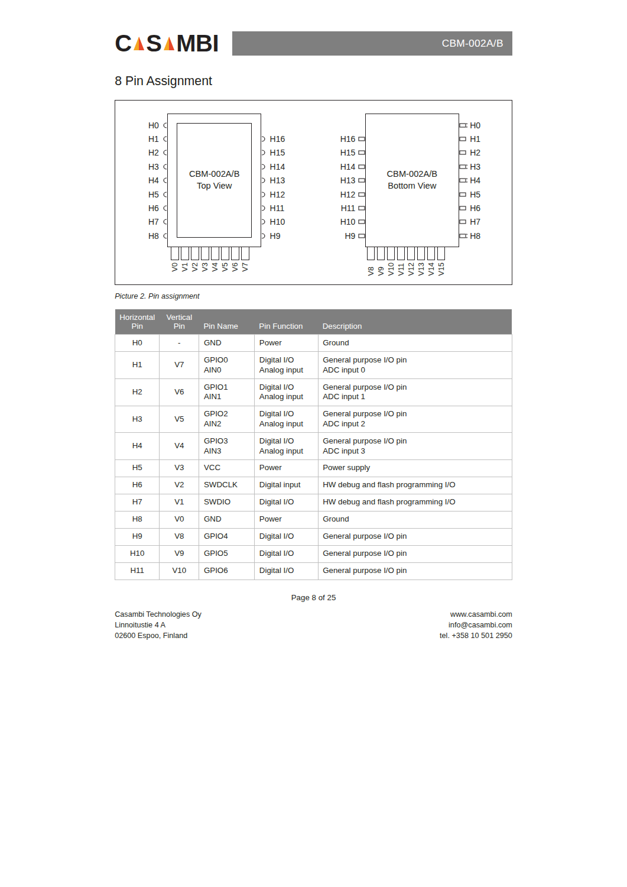C S MBI
CBM-002A/B
8 Pin Assignment
H0 H1 H2 H3 H4 H5 H6 H7 H8
CBM-002A/B
Top View
H00 H16 H15 H14 H13 H12 H11 H10 H9
V0 V1 V2 V3 V4 V5 V6 V7
H00 H16 H15 H14 H13 H12 H11 H10 H9
CBM-002A/B
Bottom View
H0 H1 H2 H3 H4 H5 H6 H7 H8
V8 V9 V10 V11 V12 V13 V14 V15
Picture 2. Pin assignment
| Horizontal Pin | Vertical Pin | Pin Name | Pin Function | Description |
| --- | --- | --- | --- | --- |
| H0 | - | GND | Power | Ground |
| H1 | V7 | GPIO0 AIN0 | Digital I/O Analog input | General purpose I/O pin ADC input 0 |
| H2 | V6 | GPIO1 AIN1 | Digital I/O Analog input | General purpose I/O pin ADC input 1 |
| H3 | V5 | GPIO2 AIN2 | Digital I/O Analog input | General purpose I/O pin ADC input 2 |
| H4 | V4 | GPIO3 AIN3 | Digital I/O Analog input | General purpose I/O pin ADC input 3 |
| H5 | V3 | VCC | Power | Power supply |
| H6 | V2 | SWDCLK | Digital input | HW debug and flash programming I/O |
| H7 | V1 | SWDIO | Digital I/O | HW debug and flash programming I/O |
| H8 | V0 | GND | Power | Ground |
| H9 | V8 | GPIO4 | Digital I/O | General purpose I/O pin |
| H10 | V9 | GPIO5 | Digital I/O | General purpose I/O pin |
| H11 | V10 | GPIO6 | Digital I/O | General purpose I/O pin |
Page 8 of 25
Casambi Technologies Oy
Linnoitustie 4 A
02600 Espoo, Finland
www.casambi.com
info@casambi.com
tel. +358 10 501 2950